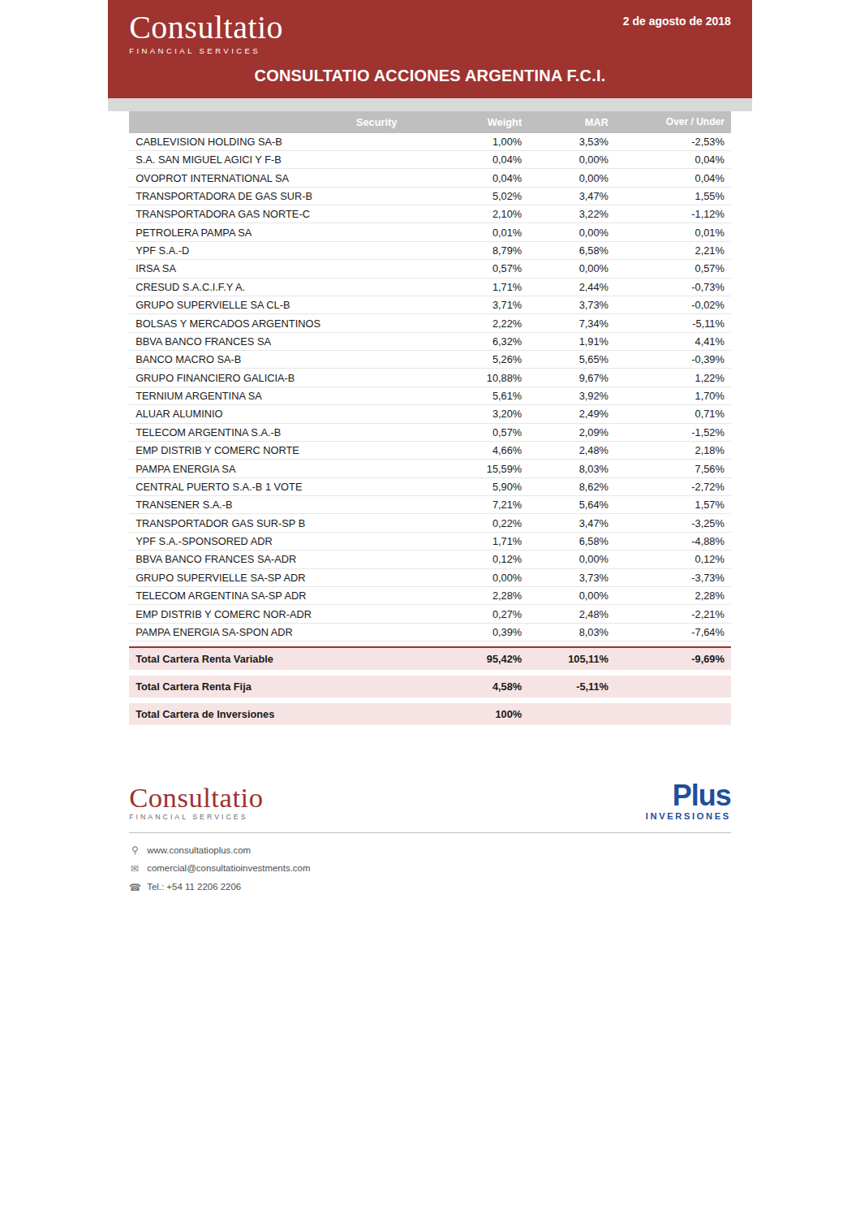2 de agosto de 2018
Consultatio FINANCIAL SERVICES
CONSULTATIO ACCIONES ARGENTINA F.C.I.
| Security | Weight | MAR | Over / Under |
| --- | --- | --- | --- |
| CABLEVISION HOLDING SA-B | 1,00% | 3,53% | -2,53% |
| S.A. SAN MIGUEL AGICI Y F-B | 0,04% | 0,00% | 0,04% |
| OVOPROT INTERNATIONAL SA | 0,04% | 0,00% | 0,04% |
| TRANSPORTADORA DE GAS SUR-B | 5,02% | 3,47% | 1,55% |
| TRANSPORTADORA GAS NORTE-C | 2,10% | 3,22% | -1,12% |
| PETROLERA PAMPA SA | 0,01% | 0,00% | 0,01% |
| YPF S.A.-D | 8,79% | 6,58% | 2,21% |
| IRSA SA | 0,57% | 0,00% | 0,57% |
| CRESUD S.A.C.I.F.Y A. | 1,71% | 2,44% | -0,73% |
| GRUPO SUPERVIELLE SA CL-B | 3,71% | 3,73% | -0,02% |
| BOLSAS Y MERCADOS ARGENTINOS | 2,22% | 7,34% | -5,11% |
| BBVA BANCO FRANCES SA | 6,32% | 1,91% | 4,41% |
| BANCO MACRO SA-B | 5,26% | 5,65% | -0,39% |
| GRUPO FINANCIERO GALICIA-B | 10,88% | 9,67% | 1,22% |
| TERNIUM ARGENTINA SA | 5,61% | 3,92% | 1,70% |
| ALUAR ALUMINIO | 3,20% | 2,49% | 0,71% |
| TELECOM ARGENTINA S.A.-B | 0,57% | 2,09% | -1,52% |
| EMP DISTRIB Y COMERC NORTE | 4,66% | 2,48% | 2,18% |
| PAMPA ENERGIA SA | 15,59% | 8,03% | 7,56% |
| CENTRAL PUERTO S.A.-B 1 VOTE | 5,90% | 8,62% | -2,72% |
| TRANSENER S.A.-B | 7,21% | 5,64% | 1,57% |
| TRANSPORTADOR GAS SUR-SP B | 0,22% | 3,47% | -3,25% |
| YPF S.A.-SPONSORED ADR | 1,71% | 6,58% | -4,88% |
| BBVA BANCO FRANCES SA-ADR | 0,12% | 0,00% | 0,12% |
| GRUPO SUPERVIELLE SA-SP ADR | 0,00% | 3,73% | -3,73% |
| TELECOM ARGENTINA SA-SP ADR | 2,28% | 0,00% | 2,28% |
| EMP DISTRIB Y COMERC NOR-ADR | 0,27% | 2,48% | -2,21% |
| PAMPA ENERGIA SA-SPON ADR | 0,39% | 8,03% | -7,64% |
| Total Cartera Renta Variable | 95,42% | 105,11% | -9,69% |
| Total Cartera Renta Fija | 4,58% | -5,11% | |
| Total Cartera de Inversiones | 100% | | |
Consultatio FINANCIAL SERVICES
Plus
INVERSIONES
⚲www.consultatioplus.com
✉comercial@consultatioinvestments.com
☎Tel.: +54 11 2206 2206